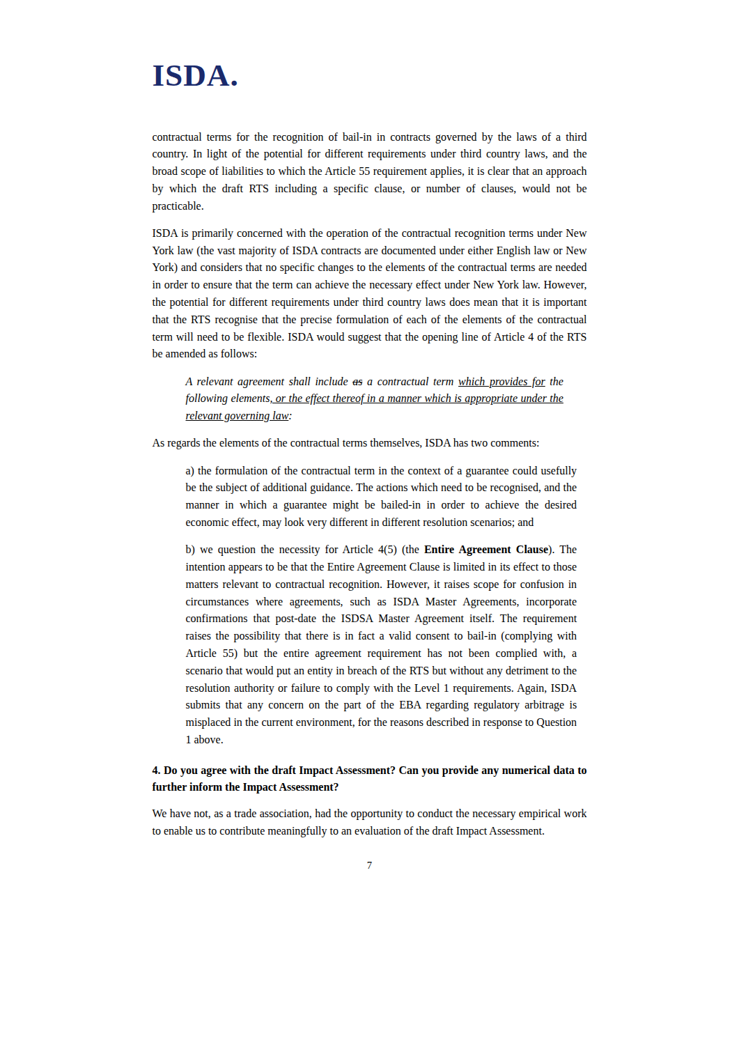ISDA.
contractual terms for the recognition of bail-in in contracts governed by the laws of a third country. In light of the potential for different requirements under third country laws, and the broad scope of liabilities to which the Article 55 requirement applies, it is clear that an approach by which the draft RTS including a specific clause, or number of clauses, would not be practicable.
ISDA is primarily concerned with the operation of the contractual recognition terms under New York law (the vast majority of ISDA contracts are documented under either English law or New York) and considers that no specific changes to the elements of the contractual terms are needed in order to ensure that the term can achieve the necessary effect under New York law. However, the potential for different requirements under third country laws does mean that it is important that the RTS recognise that the precise formulation of each of the elements of the contractual term will need to be flexible. ISDA would suggest that the opening line of Article 4 of the RTS be amended as follows:
A relevant agreement shall include as a contractual term which provides for the following elements, or the effect thereof in a manner which is appropriate under the relevant governing law:
As regards the elements of the contractual terms themselves, ISDA has two comments:
a) the formulation of the contractual term in the context of a guarantee could usefully be the subject of additional guidance. The actions which need to be recognised, and the manner in which a guarantee might be bailed-in in order to achieve the desired economic effect, may look very different in different resolution scenarios; and
b) we question the necessity for Article 4(5) (the Entire Agreement Clause). The intention appears to be that the Entire Agreement Clause is limited in its effect to those matters relevant to contractual recognition. However, it raises scope for confusion in circumstances where agreements, such as ISDA Master Agreements, incorporate confirmations that post-date the ISDSA Master Agreement itself. The requirement raises the possibility that there is in fact a valid consent to bail-in (complying with Article 55) but the entire agreement requirement has not been complied with, a scenario that would put an entity in breach of the RTS but without any detriment to the resolution authority or failure to comply with the Level 1 requirements. Again, ISDA submits that any concern on the part of the EBA regarding regulatory arbitrage is misplaced in the current environment, for the reasons described in response to Question 1 above.
4. Do you agree with the draft Impact Assessment? Can you provide any numerical data to further inform the Impact Assessment?
We have not, as a trade association, had the opportunity to conduct the necessary empirical work to enable us to contribute meaningfully to an evaluation of the draft Impact Assessment.
7